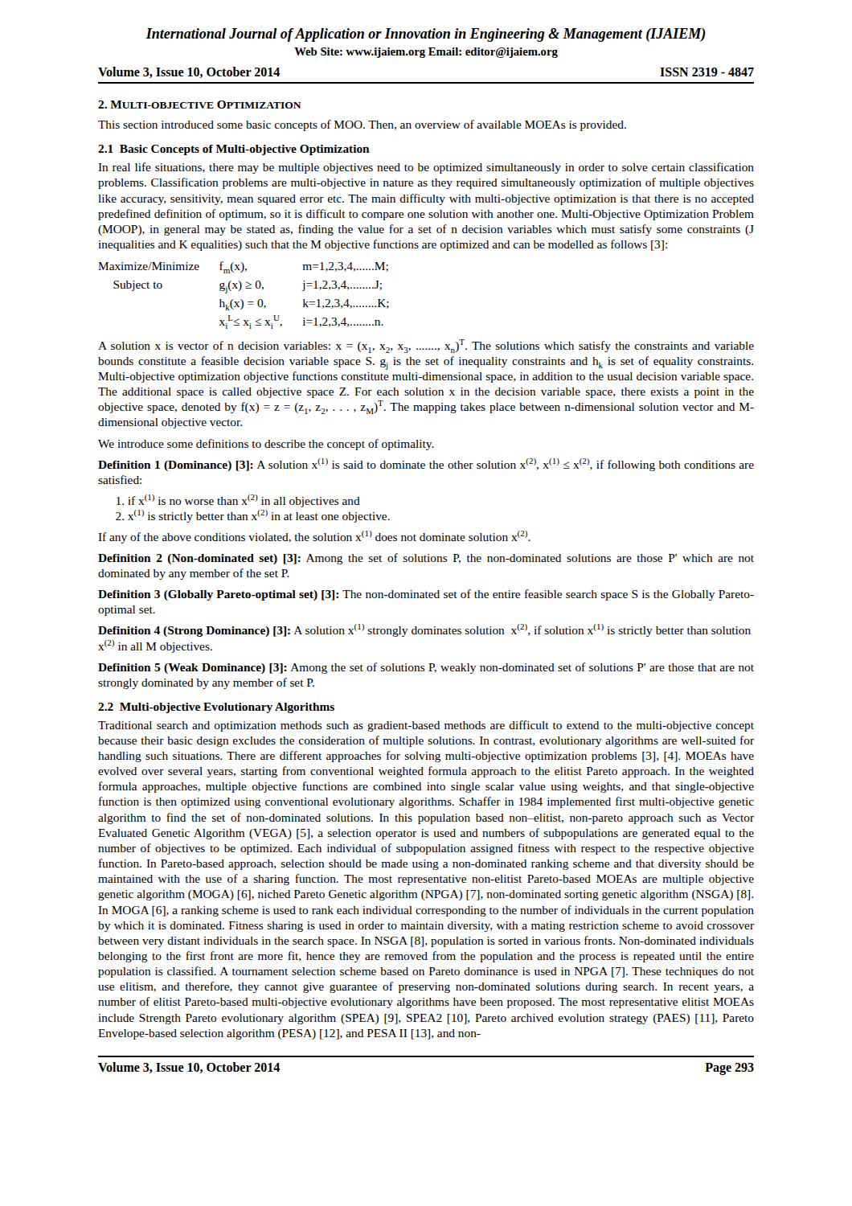International Journal of Application or Innovation in Engineering & Management (IJAIEM)
Web Site: www.ijaiem.org Email: editor@ijaiem.org
Volume 3, Issue 10, October 2014 ISSN 2319 - 4847
2. MULTI-OBJECTIVE OPTIMIZATION
This section introduced some basic concepts of MOO. Then, an overview of available MOEAs is provided.
2.1 Basic Concepts of Multi-objective Optimization
In real life situations, there may be multiple objectives need to be optimized simultaneously in order to solve certain classification problems. Classification problems are multi-objective in nature as they required simultaneously optimization of multiple objectives like accuracy, sensitivity, mean squared error etc. The main difficulty with multi-objective optimization is that there is no accepted predefined definition of optimum, so it is difficult to compare one solution with another one. Multi-Objective Optimization Problem (MOOP), in general may be stated as, finding the value for a set of n decision variables which must satisfy some constraints (J inequalities and K equalities) such that the M objective functions are optimized and can be modelled as follows [3]:
| Maximize/Minimize | f m (x), | m=1,2,3,4,......M; |
| Subject to | g j (x) ≥ 0, | j=1,2,3,4,........J; |
| | h k (x) = 0, | k=1,2,3,4,........K; |
| | x i L ≤ x i ≤ x i U , | i=1,2,3,4,........n. |
A solution x is vector of n decision variables: x = (x1, x2, x3, ......., xn)T. The solutions which satisfy the constraints and variable bounds constitute a feasible decision variable space S. gj is the set of inequality constraints and hk is set of equality constraints. Multi-objective optimization objective functions constitute multi-dimensional space, in addition to the usual decision variable space. The additional space is called objective space Z. For each solution x in the decision variable space, there exists a point in the objective space, denoted by f(x) = z = (z1, z2, . . . , zM)T. The mapping takes place between n-dimensional solution vector and M-dimensional objective vector.
We introduce some definitions to describe the concept of optimality.
Definition 1 (Dominance) [3]: A solution x(1) is said to dominate the other solution x(2), x(1) ≤ x(2), if following both conditions are satisfied:
if x(1) is no worse than x(2) in all objectives and
x(1) is strictly better than x(2) in at least one objective.
If any of the above conditions violated, the solution x(1) does not dominate solution x(2).
Definition 2 (Non-dominated set) [3]: Among the set of solutions P, the non-dominated solutions are those P' which are not dominated by any member of the set P.
Definition 3 (Globally Pareto-optimal set) [3]: The non-dominated set of the entire feasible search space S is the Globally Pareto-optimal set.
Definition 4 (Strong Dominance) [3]: A solution x(1) strongly dominates solution x(2), if solution x(1) is strictly better than solution x(2) in all M objectives.
Definition 5 (Weak Dominance) [3]: Among the set of solutions P, weakly non-dominated set of solutions P' are those that are not strongly dominated by any member of set P.
2.2 Multi-objective Evolutionary Algorithms
Traditional search and optimization methods such as gradient-based methods are difficult to extend to the multi-objective concept because their basic design excludes the consideration of multiple solutions. In contrast, evolutionary algorithms are well-suited for handling such situations. There are different approaches for solving multi-objective optimization problems [3], [4]. MOEAs have evolved over several years, starting from conventional weighted formula approach to the elitist Pareto approach. In the weighted formula approaches, multiple objective functions are combined into single scalar value using weights, and that single-objective function is then optimized using conventional evolutionary algorithms. Schaffer in 1984 implemented first multi-objective genetic algorithm to find the set of non-dominated solutions. In this population based non–elitist, non-pareto approach such as Vector Evaluated Genetic Algorithm (VEGA) [5], a selection operator is used and numbers of subpopulations are generated equal to the number of objectives to be optimized. Each individual of subpopulation assigned fitness with respect to the respective objective function. In Pareto-based approach, selection should be made using a non-dominated ranking scheme and that diversity should be maintained with the use of a sharing function. The most representative non-elitist Pareto-based MOEAs are multiple objective genetic algorithm (MOGA) [6], niched Pareto Genetic algorithm (NPGA) [7], non-dominated sorting genetic algorithm (NSGA) [8]. In MOGA [6], a ranking scheme is used to rank each individual corresponding to the number of individuals in the current population by which it is dominated. Fitness sharing is used in order to maintain diversity, with a mating restriction scheme to avoid crossover between very distant individuals in the search space. In NSGA [8], population is sorted in various fronts. Non-dominated individuals belonging to the first front are more fit, hence they are removed from the population and the process is repeated until the entire population is classified. A tournament selection scheme based on Pareto dominance is used in NPGA [7]. These techniques do not use elitism, and therefore, they cannot give guarantee of preserving non-dominated solutions during search. In recent years, a number of elitist Pareto-based multi-objective evolutionary algorithms have been proposed. The most representative elitist MOEAs include Strength Pareto evolutionary algorithm (SPEA) [9], SPEA2 [10], Pareto archived evolution strategy (PAES) [11], Pareto Envelope-based selection algorithm (PESA) [12], and PESA II [13], and non-
Volume 3, Issue 10, October 2014 Page 293